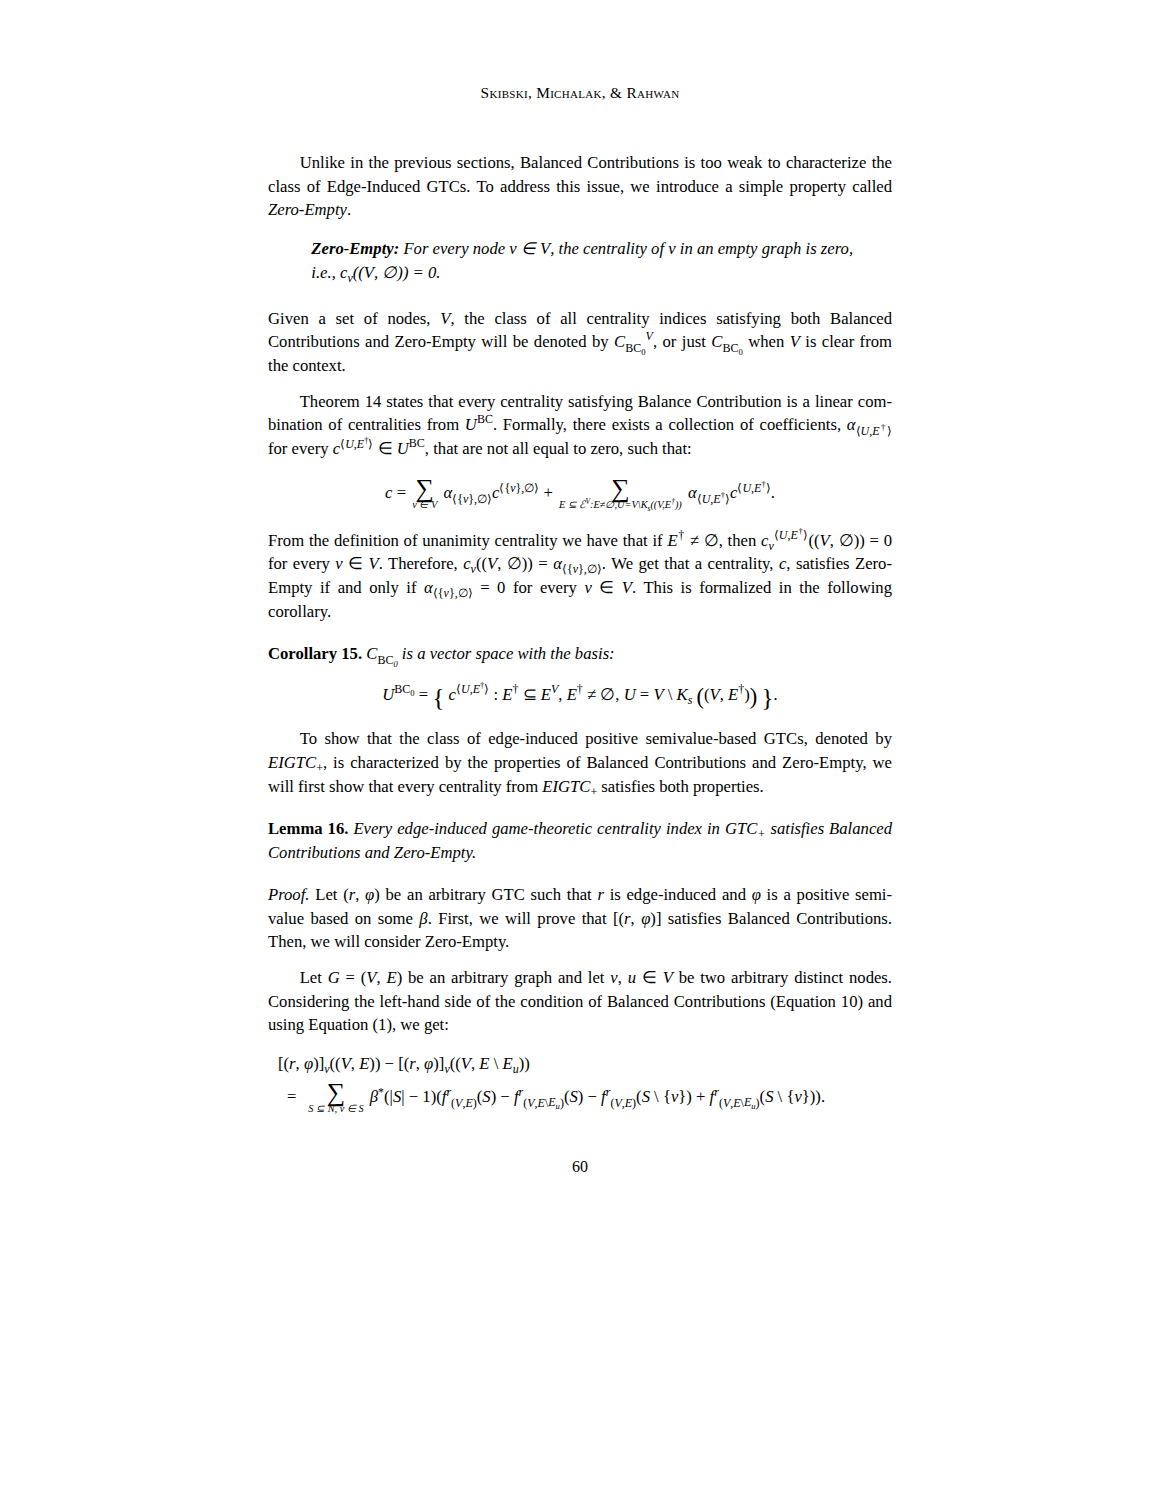Skibski, Michalak, & Rahwan
Unlike in the previous sections, Balanced Contributions is too weak to characterize the class of Edge-Induced GTCs. To address this issue, we introduce a simple property called Zero-Empty.
Zero-Empty: For every node v ∈ V, the centrality of v in an empty graph is zero, i.e., cv((V, ∅)) = 0.
Given a set of nodes, V, the class of all centrality indices satisfying both Balanced Contributions and Zero-Empty will be denoted by CBC0V, or just CBC0 when V is clear from the context.
Theorem 14 states that every centrality satisfying Balance Contribution is a linear combination of centralities from UBC. Formally, there exists a collection of coefficients, α⟨U,E†⟩ for every c⟨U,E†⟩ ∈ UBC, that are not all equal to zero, such that:
c = ∑v ∈ V α⟨{v},∅⟩c⟨{v},∅⟩ + ∑E ⊆ ℰV:E≠∅,U=V\Ks((V,E†)) α⟨U,E†⟩c⟨U,E†⟩.
From the definition of unanimity centrality we have that if E† ≠ ∅, then cv⟨U,E†⟩((V, ∅)) = 0 for every v ∈ V. Therefore, cv((V, ∅)) = α⟨{v},∅⟩. We get that a centrality, c, satisfies Zero-Empty if and only if α⟨{v},∅⟩ = 0 for every v ∈ V. This is formalized in the following corollary.
Corollary 15. CBC0 is a vector space with the basis:
UBC0 = { c⟨U,E†⟩ : E† ⊆ EV, E† ≠ ∅, U = V \ Ks ((V, E†)) }.
To show that the class of edge-induced positive semivalue-based GTCs, denoted by EIGTC+, is characterized by the properties of Balanced Contributions and Zero-Empty, we will first show that every centrality from EIGTC+ satisfies both properties.
Lemma 16. Every edge-induced game-theoretic centrality index in GTC+ satisfies Balanced Contributions and Zero-Empty.
Proof. Let (r, φ) be an arbitrary GTC such that r is edge-induced and φ is a positive semivalue based on some β. First, we will prove that [(r, φ)] satisfies Balanced Contributions. Then, we will consider Zero-Empty.
Let G = (V, E) be an arbitrary graph and let v, u ∈ V be two arbitrary distinct nodes. Considering the left-hand side of the condition of Balanced Contributions (Equation 10) and using Equation (1), we get:
[(r, φ)]v((V, E)) − [(r, φ)]v((V, E \ Eu)) = ∑S ⊆ N, v ∈ S β*(|S| − 1)(fr(V,E)(S) − fr(V,E\Eu)(S) − fr(V,E)(S \ {v}) + fr(V,E\Eu)(S \ {v})).
60